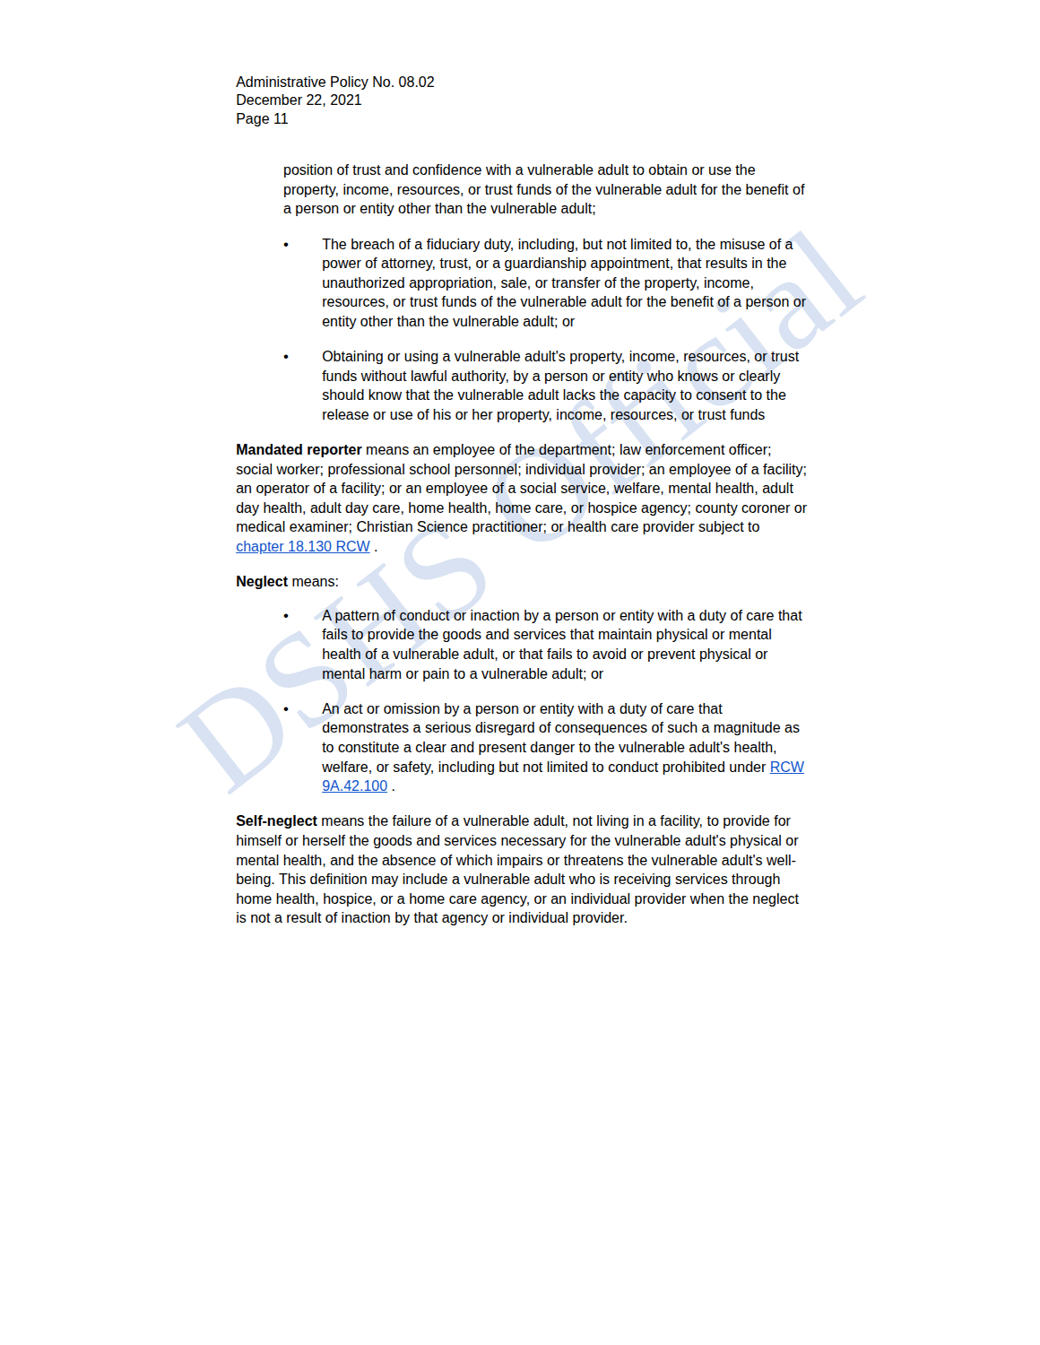DSHS Official
Administrative Policy No. 08.02
December 22, 2021
Page 11
position of trust and confidence with a vulnerable adult to obtain or use the property, income, resources, or trust funds of the vulnerable adult for the benefit of a person or entity other than the vulnerable adult;
The breach of a fiduciary duty, including, but not limited to, the misuse of a power of attorney, trust, or a guardianship appointment, that results in the unauthorized appropriation, sale, or transfer of the property, income, resources, or trust funds of the vulnerable adult for the benefit of a person or entity other than the vulnerable adult; or
Obtaining or using a vulnerable adult's property, income, resources, or trust funds without lawful authority, by a person or entity who knows or clearly should know that the vulnerable adult lacks the capacity to consent to the release or use of his or her property, income, resources, or trust funds
Mandated reporter means an employee of the department; law enforcement officer; social worker; professional school personnel; individual provider; an employee of a facility; an operator of a facility; or an employee of a social service, welfare, mental health, adult day health, adult day care, home health, home care, or hospice agency; county coroner or medical examiner; Christian Science practitioner; or health care provider subject to chapter 18.130 RCW .
Neglect means:
A pattern of conduct or inaction by a person or entity with a duty of care that fails to provide the goods and services that maintain physical or mental health of a vulnerable adult, or that fails to avoid or prevent physical or mental harm or pain to a vulnerable adult; or
An act or omission by a person or entity with a duty of care that demonstrates a serious disregard of consequences of such a magnitude as to constitute a clear and present danger to the vulnerable adult's health, welfare, or safety, including but not limited to conduct prohibited under RCW 9A.42.100 .
Self-neglect means the failure of a vulnerable adult, not living in a facility, to provide for himself or herself the goods and services necessary for the vulnerable adult's physical or mental health, and the absence of which impairs or threatens the vulnerable adult's well-being. This definition may include a vulnerable adult who is receiving services through home health, hospice, or a home care agency, or an individual provider when the neglect is not a result of inaction by that agency or individual provider.